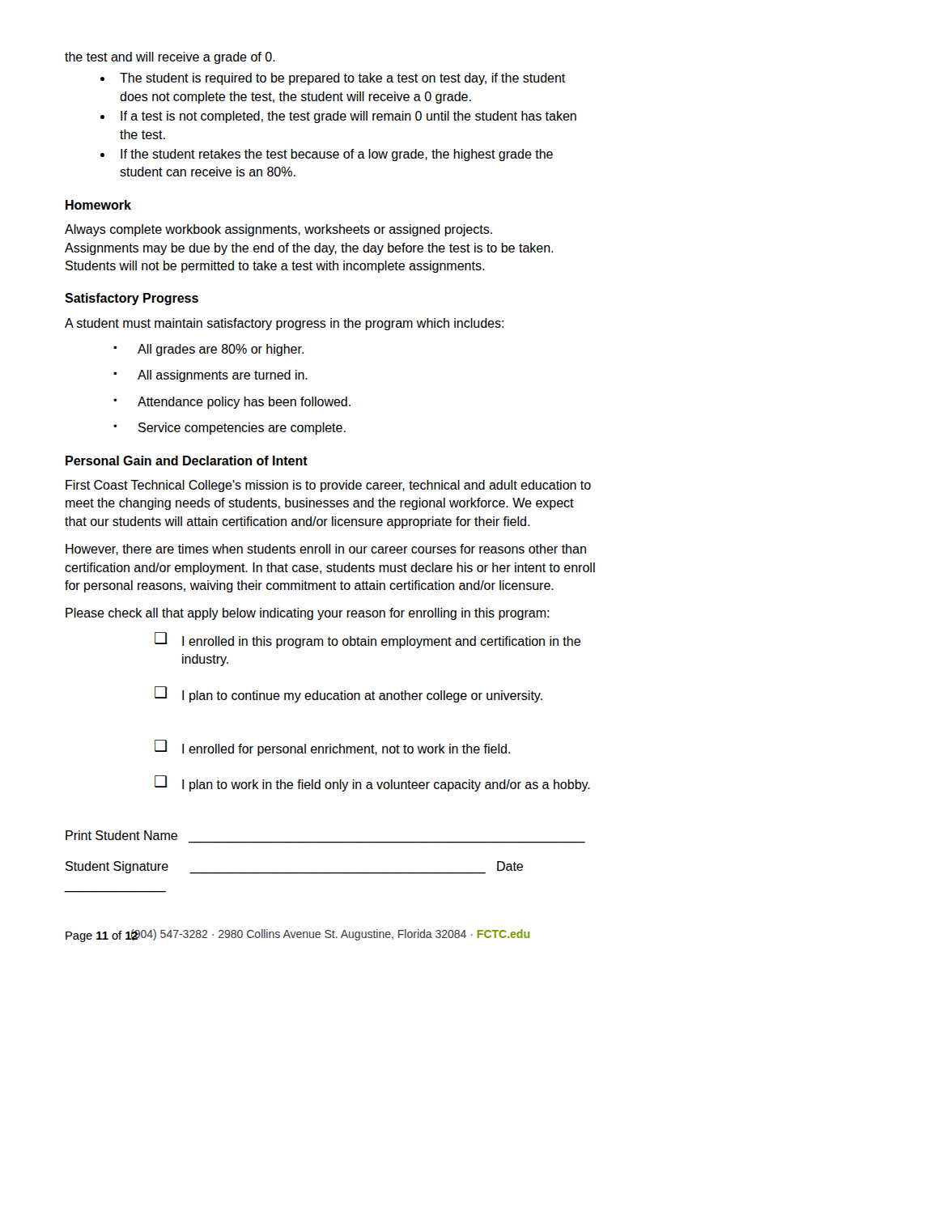the test and will receive a grade of 0.
The student is required to be prepared to take a test on test day, if the student does not complete the test, the student will receive a 0 grade.
If a test is not completed, the test grade will remain 0 until the student has taken the test.
If the student retakes the test because of a low grade, the highest grade the student can receive is an 80%.
Homework
Always complete workbook assignments, worksheets or assigned projects.
Assignments may be due by the end of the day, the day before the test is to be taken. Students will not be permitted to take a test with incomplete assignments.
Satisfactory Progress
A student must maintain satisfactory progress in the program which includes:
All grades are 80% or higher.
All assignments are turned in.
Attendance policy has been followed.
Service competencies are complete.
Personal Gain and Declaration of Intent
First Coast Technical College's mission is to provide career, technical and adult education to meet the changing needs of students, businesses and the regional workforce. We expect that our students will attain certification and/or licensure appropriate for their field.
However, there are times when students enroll in our career courses for reasons other than certification and/or employment. In that case, students must declare his or her intent to enroll for personal reasons, waiving their commitment to attain certification and/or licensure.
Please check all that apply below indicating your reason for enrolling in this program:
I enrolled in this program to obtain employment and certification in the industry.
I plan to continue my education at another college or university.
I enrolled for personal enrichment, not to work in the field.
I plan to work in the field only in a volunteer capacity and/or as a hobby.
Print Student Name _______________________________________________________
Student Signature _________________________________________ Date ______________
(904) 547-3282 · 2980 Collins Avenue St. Augustine, Florida 32084 · FCTC.edu
Page 11 of 12